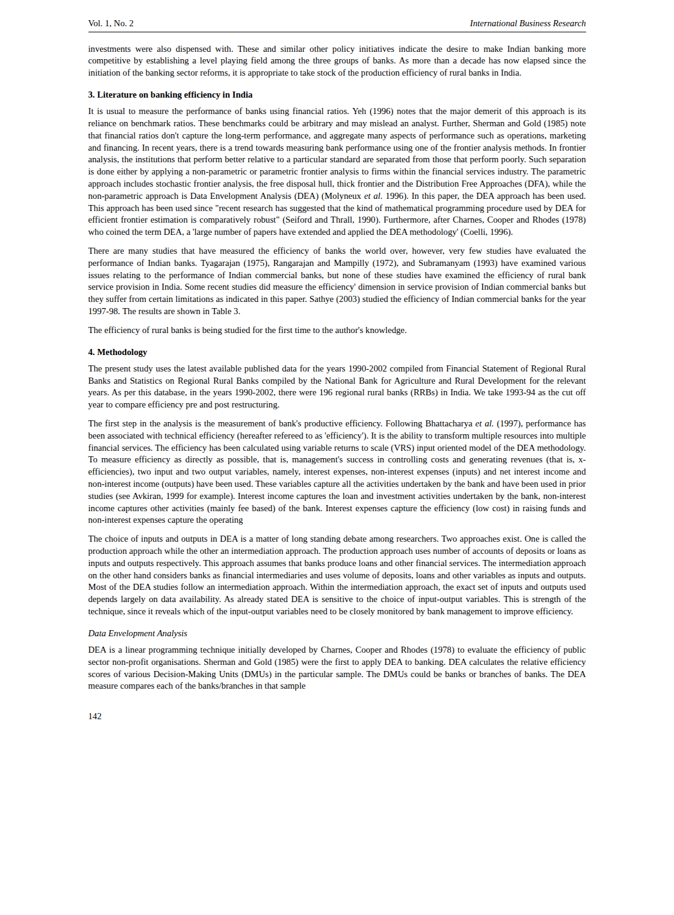Vol. 1, No. 2 International Business Research
investments were also dispensed with. These and similar other policy initiatives indicate the desire to make Indian banking more competitive by establishing a level playing field among the three groups of banks. As more than a decade has now elapsed since the initiation of the banking sector reforms, it is appropriate to take stock of the production efficiency of rural banks in India.
3. Literature on banking efficiency in India
It is usual to measure the performance of banks using financial ratios. Yeh (1996) notes that the major demerit of this approach is its reliance on benchmark ratios. These benchmarks could be arbitrary and may mislead an analyst. Further, Sherman and Gold (1985) note that financial ratios don't capture the long-term performance, and aggregate many aspects of performance such as operations, marketing and financing. In recent years, there is a trend towards measuring bank performance using one of the frontier analysis methods. In frontier analysis, the institutions that perform better relative to a particular standard are separated from those that perform poorly. Such separation is done either by applying a non-parametric or parametric frontier analysis to firms within the financial services industry. The parametric approach includes stochastic frontier analysis, the free disposal hull, thick frontier and the Distribution Free Approaches (DFA), while the non-parametric approach is Data Envelopment Analysis (DEA) (Molyneux et al. 1996). In this paper, the DEA approach has been used. This approach has been used since "recent research has suggested that the kind of mathematical programming procedure used by DEA for efficient frontier estimation is comparatively robust" (Seiford and Thrall, 1990). Furthermore, after Charnes, Cooper and Rhodes (1978) who coined the term DEA, a 'large number of papers have extended and applied the DEA methodology' (Coelli, 1996).
There are many studies that have measured the efficiency of banks the world over, however, very few studies have evaluated the performance of Indian banks. Tyagarajan (1975), Rangarajan and Mampilly (1972), and Subramanyam (1993) have examined various issues relating to the performance of Indian commercial banks, but none of these studies have examined the efficiency of rural bank service provision in India. Some recent studies did measure the efficiency' dimension in service provision of Indian commercial banks but they suffer from certain limitations as indicated in this paper. Sathye (2003) studied the efficiency of Indian commercial banks for the year 1997-98. The results are shown in Table 3.
The efficiency of rural banks is being studied for the first time to the author's knowledge.
4. Methodology
The present study uses the latest available published data for the years 1990-2002 compiled from Financial Statement of Regional Rural Banks and Statistics on Regional Rural Banks compiled by the National Bank for Agriculture and Rural Development for the relevant years. As per this database, in the years 1990-2002, there were 196 regional rural banks (RRBs) in India. We take 1993-94 as the cut off year to compare efficiency pre and post restructuring.
The first step in the analysis is the measurement of bank's productive efficiency. Following Bhattacharya et al. (1997), performance has been associated with technical efficiency (hereafter refereed to as 'efficiency'). It is the ability to transform multiple resources into multiple financial services. The efficiency has been calculated using variable returns to scale (VRS) input oriented model of the DEA methodology. To measure efficiency as directly as possible, that is, management's success in controlling costs and generating revenues (that is, x-efficiencies), two input and two output variables, namely, interest expenses, non-interest expenses (inputs) and net interest income and non-interest income (outputs) have been used. These variables capture all the activities undertaken by the bank and have been used in prior studies (see Avkiran, 1999 for example). Interest income captures the loan and investment activities undertaken by the bank, non-interest income captures other activities (mainly fee based) of the bank. Interest expenses capture the efficiency (low cost) in raising funds and non-interest expenses capture the operating
The choice of inputs and outputs in DEA is a matter of long standing debate among researchers. Two approaches exist. One is called the production approach while the other an intermediation approach. The production approach uses number of accounts of deposits or loans as inputs and outputs respectively. This approach assumes that banks produce loans and other financial services. The intermediation approach on the other hand considers banks as financial intermediaries and uses volume of deposits, loans and other variables as inputs and outputs. Most of the DEA studies follow an intermediation approach. Within the intermediation approach, the exact set of inputs and outputs used depends largely on data availability. As already stated DEA is sensitive to the choice of input-output variables. This is strength of the technique, since it reveals which of the input-output variables need to be closely monitored by bank management to improve efficiency.
Data Envelopment Analysis
DEA is a linear programming technique initially developed by Charnes, Cooper and Rhodes (1978) to evaluate the efficiency of public sector non-profit organisations. Sherman and Gold (1985) were the first to apply DEA to banking. DEA calculates the relative efficiency scores of various Decision-Making Units (DMUs) in the particular sample. The DMUs could be banks or branches of banks. The DEA measure compares each of the banks/branches in that sample
142